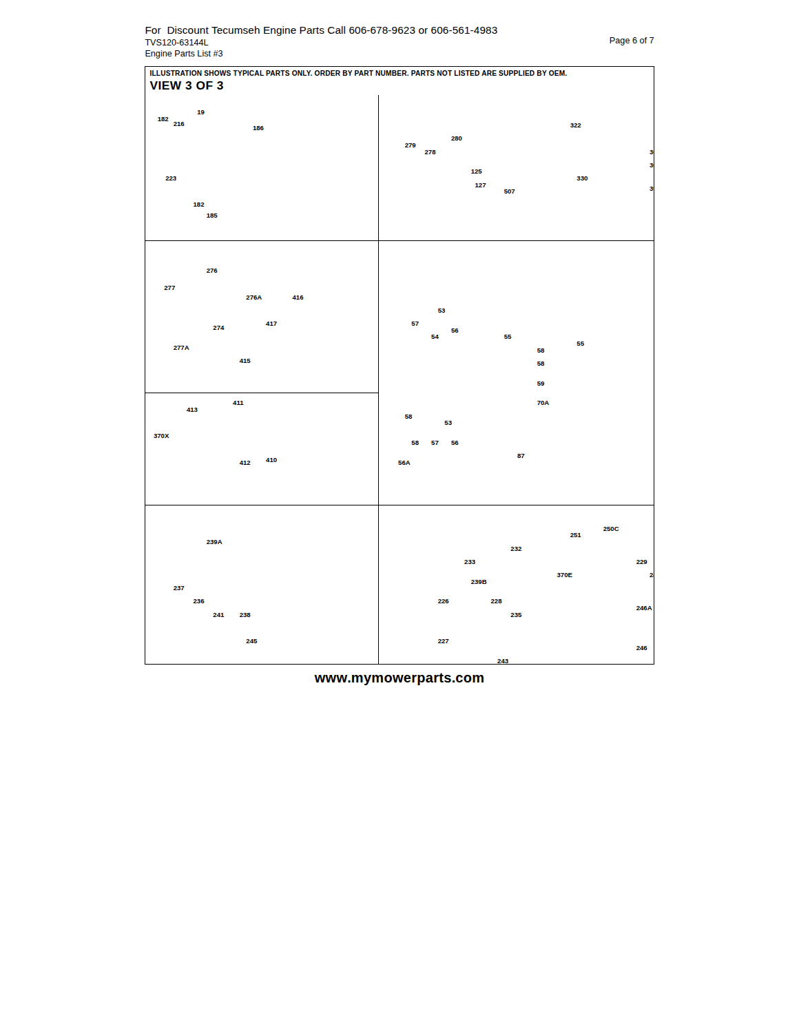For Discount Tecumseh Engine Parts Call 606-678-9623 or 606-561-4983
TVS120-63144L
Engine Parts List #3
Page 6 of 7
ILLUSTRATION SHOWS TYPICAL PARTS ONLY. ORDER BY PART NUMBER. PARTS NOT LISTED ARE SUPPLIED BY OEM.
VIEW 3 OF 3
182 216 19 186 223 182 185 279 278 280 125 127 507 330 322 361 361A 395 276 277 276A 416 417 274 277A 415 413 411 370X 412 410 53 57 56 54 55 58 55 58 59 70A 58 53 58 57 56 56A 87 239A 237 236 241 238 245 250A 246A 232 233 239B 226 228 235 227 243 251 250C 370E 229 249 246A 246
www. mymowerparts. com